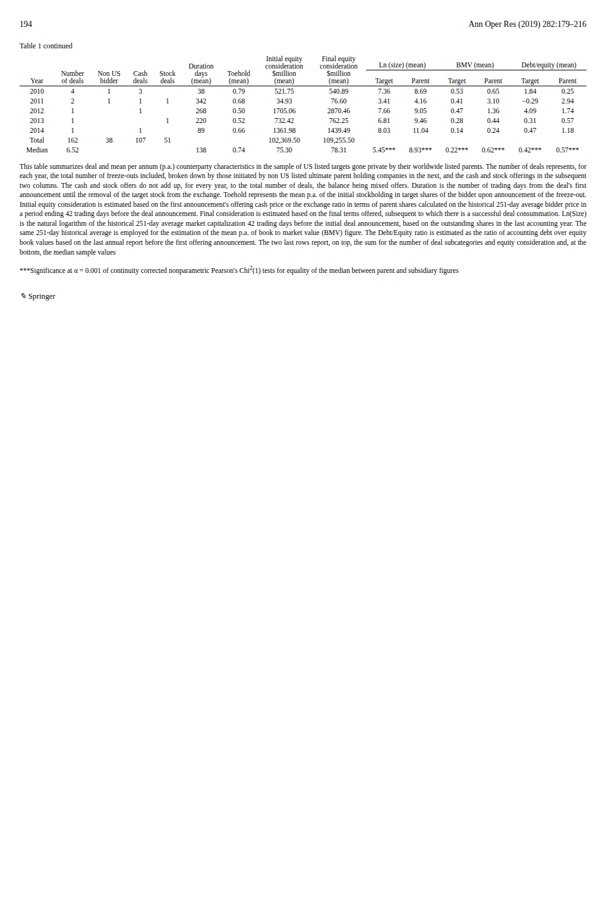194
Ann Oper Res (2019) 282:179–216
Table 1 continued
| Year | Number of deals | Non US bidder | Cash deals | Stock deals | Duration days (mean) | Toehold (mean) | Initial equity consideration $million (mean) | Final equity consideration $million (mean) | Ln (size) (mean) | BMV (mean) | Debt/equity (mean) |
| --- | --- | --- | --- | --- | --- | --- | --- | --- | --- | --- | --- |
| Target | Parent | Target | Parent | Target | Parent |
| 2010 | 4 | 1 | 3 | | 38 | 0.79 | 521.75 | 540.89 | 7.36 | 8.69 | 0.53 | 0.65 | 1.84 | 0.25 |
| 2011 | 2 | 1 | 1 | 1 | 342 | 0.68 | 34.93 | 76.60 | 3.41 | 4.16 | 0.41 | 3.10 | −0.29 | 2.94 |
| 2012 | 1 | | 1 | | 268 | 0.50 | 1705.06 | 2870.46 | 7.66 | 9.05 | 0.47 | 1.36 | 4.09 | 1.74 |
| 2013 | 1 | | | 1 | 220 | 0.52 | 732.42 | 762.25 | 6.81 | 9.46 | 0.28 | 0.44 | 0.31 | 0.57 |
| 2014 | 1 | | 1 | | 89 | 0.66 | 1361.98 | 1439.49 | 8.03 | 11.04 | 0.14 | 0.24 | 0.47 | 1.18 |
| Total | 162 | 38 | 107 | 51 | | | 102,369.50 | 109,255.50 | | | | | | |
| Median | 6.52 | | | | 138 | 0.74 | 75.30 | 78.31 | 5.45*** | 8.93*** | 0.22*** | 0.62*** | 0.42*** | 0.57*** |
This table summarizes deal and mean per annum (p.a.) counterparty characteristics in the sample of US listed targets gone private by their worldwide listed parents. The number of deals represents, for each year, the total number of freeze-outs included, broken down by those initiated by non US listed ultimate parent holding companies in the next, and the cash and stock offerings in the subsequent two columns. The cash and stock offers do not add up, for every year, to the total number of deals, the balance being mixed offers. Duration is the number of trading days from the deal's first announcement until the removal of the target stock from the exchange. Toehold represents the mean p.a. of the initial stockholding in target shares of the bidder upon announcement of the freeze-out. Initial equity consideration is estimated based on the first announcement's offering cash price or the exchange ratio in terms of parent shares calculated on the historical 251-day average bidder price in a period ending 42 trading days before the deal announcement. Final consideration is estimated based on the final terms offered, subsequent to which there is a successful deal consummation. Ln(Size) is the natural logarithm of the historical 251-day average market capitalization 42 trading days before the initial deal announcement, based on the outstanding shares in the last accounting year. The same 251-day historical average is employed for the estimation of the mean p.a. of book to market value (BMV) figure. The Debt/Equity ratio is estimated as the ratio of accounting debt over equity book values based on the last annual report before the first offering announcement. The two last rows report, on top, the sum for the number of deal subcategories and equity consideration and, at the bottom, the median sample values
***Significance at α = 0.001 of continuity corrected nonparametric Pearson's Chi2(1) tests for equality of the median between parent and subsidiary figures
✎ Springer